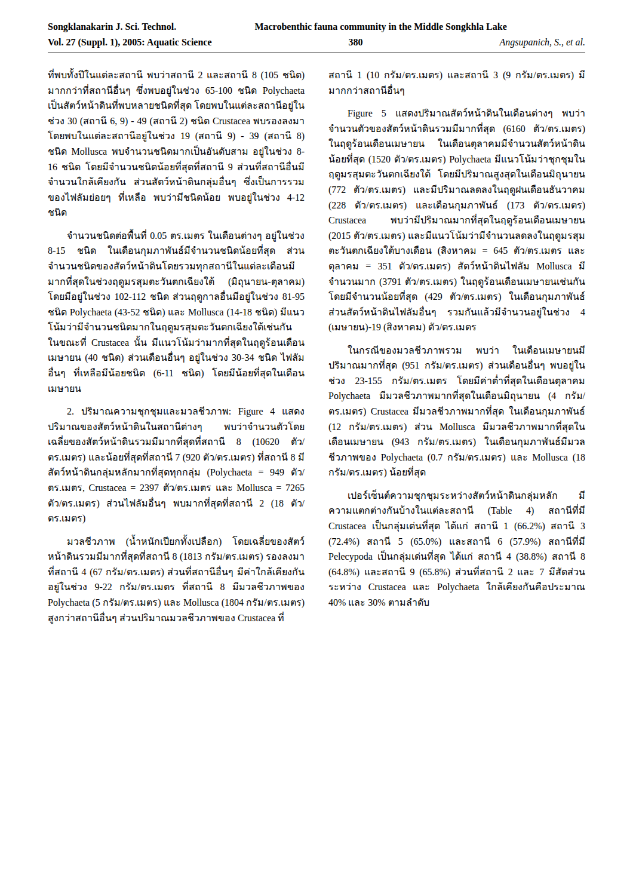Songklanakarin J. Sci. Technol.
Macrobenthic fauna community in the Middle Songkhla Lake
Vol. 27 (Suppl. 1), 2005: Aquatic Science
380
Angsupanich, S., et al.
ที่พบทั้งปีในแต่ละสถานี พบว่าสถานี 2 และสถานี 8 (105 ชนิด) มากกว่าที่สถานีอื่นๆ ซึ่งพบอยู่ในช่วง 65-100 ชนิด Polychaeta เป็นสัตว์หน้าดินที่พบหลายชนิดที่สุด โดยพบในแต่ละสถานีอยู่ในช่วง 30 (สถานี 6, 9) - 49 (สถานี 2) ชนิด Crustacea พบรองลงมา โดยพบในแต่ละสถานีอยู่ในช่วง 19 (สถานี 9) - 39 (สถานี 8) ชนิด Mollusca พบจำนวนชนิดมากเป็นอันดับสาม อยู่ในช่วง 8-16 ชนิด โดยมีจำนวนชนิดน้อยที่สุดที่สถานี 9 ส่วนที่สถานีอื่นมีจำนวนใกล้เคียงกัน ส่วนสัตว์หน้าดินกลุ่มอื่นๆ ซึ่งเป็นการรวมของไฟลัมย่อยๆ ที่เหลือ พบว่ามีชนิดน้อย พบอยู่ในช่วง 4-12 ชนิด
จำนวนชนิดต่อพื้นที่ 0.05 ตร.เมตร ในเดือนต่างๆ อยู่ในช่วง 8-15 ชนิด ในเดือนกุมภาพันธ์มีจำนวนชนิดน้อยที่สุด ส่วนจำนวนชนิดของสัตว์หน้าดินโดยรวมทุกสถานีในแต่ละเดือนมีมากที่สุดในช่วงฤดูมรสุมตะวันตกเฉียงใต้ (มิถุนายน-ตุลาคม) โดยมีอยู่ในช่วง 102-112 ชนิด ส่วนฤดูกาลอื่นมีอยู่ในช่วง 81-95 ชนิด Polychaeta (43-52 ชนิด) และ Mollusca (14-18 ชนิด) มีแนวโน้มว่ามีจำนวนชนิดมากในฤดูมรสุมตะวันตกเฉียงใต้เช่นกัน ในขณะที่ Crustacea นั้น มีแนวโน้มว่ามากที่สุดในฤดูร้อนเดือนเมษายน (40 ชนิด) ส่วนเดือนอื่นๆ อยู่ในช่วง 30-34 ชนิด ไฟลัมอื่นๆ ที่เหลือมีน้อยชนิด (6-11 ชนิด) โดยมีน้อยที่สุดในเดือนเมษายน
2. ปริมาณความชุกชุมและมวลชีวภาพ: Figure 4 แสดงปริมาณของสัตว์หน้าดินในสถานีต่างๆ พบว่าจำนวนตัวโดยเฉลี่ยของสัตว์หน้าดินรวมมีมากที่สุดที่สถานี 8 (10620 ตัว/ตร.เมตร) และน้อยที่สุดที่สถานี 7 (920 ตัว/ตร.เมตร) ที่สถานี 8 มีสัตว์หน้าดินกลุ่มหลักมากที่สุดทุกกลุ่ม (Polychaeta = 949 ตัว/ตร.เมตร, Crustacea = 2397 ตัว/ตร.เมตร และ Mollusca = 7265 ตัว/ตร.เมตร) ส่วนไฟลัมอื่นๆ พบมากที่สุดที่สถานี 2 (18 ตัว/ตร.เมตร)
มวลชีวภาพ (น้ำหนักเปียกทั้งเปลือก) โดยเฉลี่ยของสัตว์หน้าดินรวมมีมากที่สุดที่สถานี 8 (1813 กรัม/ตร.เมตร) รองลงมาที่สถานี 4 (67 กรัม/ตร.เมตร) ส่วนที่สถานีอื่นๆ มีค่าใกล้เคียงกันอยู่ในช่วง 9-22 กรัม/ตร.เมตร ที่สถานี 8 มีมวลชีวภาพของ Polychaeta (5 กรัม/ตร.เมตร) และ Mollusca (1804 กรัม/ตร.เมตร) สูงกว่าสถานีอื่นๆ ส่วนปริมาณมวลชีวภาพของ Crustacea ที่
สถานี 1 (10 กรัม/ตร.เมตร) และสถานี 3 (9 กรัม/ตร.เมตร) มีมากกว่าสถานีอื่นๆ
Figure 5 แสดงปริมาณสัตว์หน้าดินในเดือนต่างๆ พบว่าจำนวนตัวของสัตว์หน้าดินรวมมีมากที่สุด (6160 ตัว/ตร.เมตร) ในฤดูร้อนเดือนเมษายน ในเดือนตุลาคมมีจำนวนสัตว์หน้าดินน้อยที่สุด (1520 ตัว/ตร.เมตร) Polychaeta มีแนวโน้มว่าชุกชุมในฤดูมรสุมตะวันตกเฉียงใต้ โดยมีปริมาณสูงสุดในเดือนมิถุนายน (772 ตัว/ตร.เมตร) และมีปริมาณลดลงในฤดูฝนเดือนธันวาคม (228 ตัว/ตร.เมตร) และเดือนกุมภาพันธ์ (173 ตัว/ตร.เมตร) Crustacea พบว่ามีปริมาณมากที่สุดในฤดูร้อนเดือนเมษายน (2015 ตัว/ตร.เมตร) และมีแนวโน้มว่ามีจำนวนลดลงในฤดูมรสุมตะวันตกเฉียงใต้บางเดือน (สิงหาคม = 645 ตัว/ตร.เมตร และตุลาคม = 351 ตัว/ตร.เมตร) สัตว์หน้าดินไฟลัม Mollusca มีจำนวนมาก (3791 ตัว/ตร.เมตร) ในฤดูร้อนเดือนเมษายนเช่นกัน โดยมีจำนวนน้อยที่สุด (429 ตัว/ตร.เมตร) ในเดือนกุมภาพันธ์ ส่วนสัตว์หน้าดินไฟลัมอื่นๆ รวมกันแล้วมีจำนวนอยู่ในช่วง 4 (เมษายน)-19 (สิงหาคม) ตัว/ตร.เมตร
ในกรณีของมวลชีวภาพรวม พบว่า ในเดือนเมษายนมีปริมาณมากที่สุด (951 กรัม/ตร.เมตร) ส่วนเดือนอื่นๆ พบอยู่ในช่วง 23-155 กรัม/ตร.เมตร โดยมีค่าต่ำที่สุดในเดือนตุลาคม Polychaeta มีมวลชีวภาพมากที่สุดในเดือนมิถุนายน (4 กรัม/ตร.เมตร) Crustacea มีมวลชีวภาพมากที่สุด ในเดือนกุมภาพันธ์ (12 กรัม/ตร.เมตร) ส่วน Mollusca มีมวลชีวภาพมากที่สุดในเดือนเมษายน (943 กรัม/ตร.เมตร) ในเดือนกุมภาพันธ์มีมวลชีวภาพของ Polychaeta (0.7 กรัม/ตร.เมตร) และ Mollusca (18 กรัม/ตร.เมตร) น้อยที่สุด
เปอร์เซ็นต์ความชุกชุมระหว่างสัตว์หน้าดินกลุ่มหลัก มีความแตกต่างกันบ้างในแต่ละสถานี (Table 4) สถานีที่มี Crustacea เป็นกลุ่มเด่นที่สุด ได้แก่ สถานี 1 (66.2%) สถานี 3 (72.4%) สถานี 5 (65.0%) และสถานี 6 (57.9%) สถานีที่มี Pelecypoda เป็นกลุ่มเด่นที่สุด ได้แก่ สถานี 4 (38.8%) สถานี 8 (64.8%) และสถานี 9 (65.8%) ส่วนที่สถานี 2 และ 7 มีสัดส่วนระหว่าง Crustacea และ Polychaeta ใกล้เคียงกันคือประมาณ 40% และ 30% ตามลำดับ